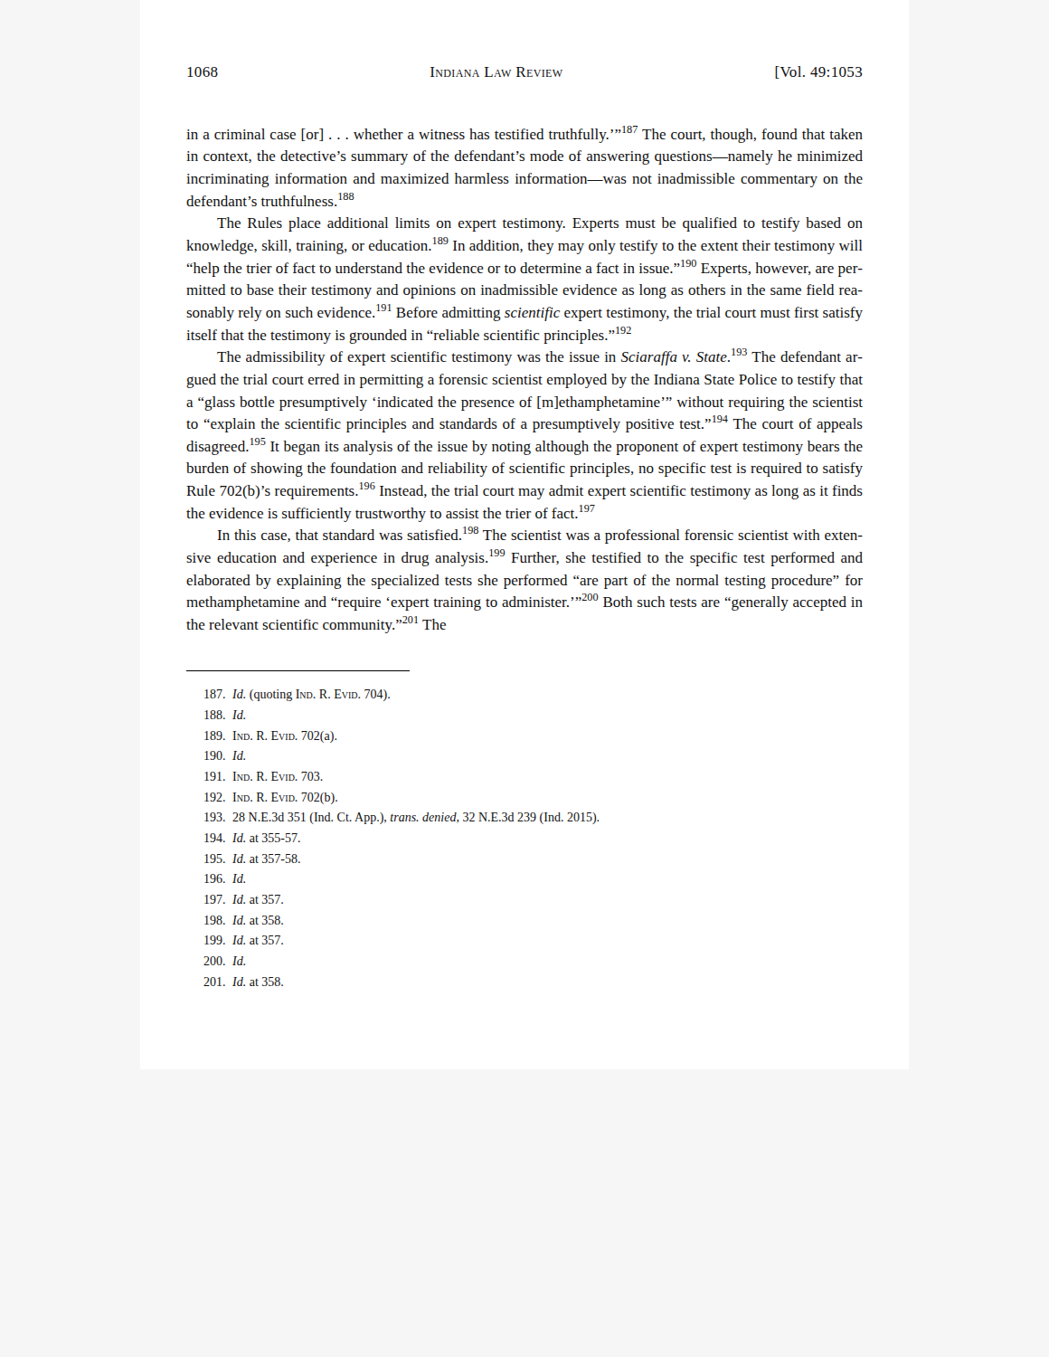1068 Indiana Law Review [Vol. 49:1053
in a criminal case [or] . . . whether a witness has testified truthfully.’”187 The court, though, found that taken in context, the detective’s summary of the defendant’s mode of answering questions—namely he minimized incriminating information and maximized harmless information—was not inadmissible commentary on the defendant’s truthfulness.188
The Rules place additional limits on expert testimony. Experts must be qualified to testify based on knowledge, skill, training, or education.189 In addition, they may only testify to the extent their testimony will “help the trier of fact to understand the evidence or to determine a fact in issue.”190 Experts, however, are permitted to base their testimony and opinions on inadmissible evidence as long as others in the same field reasonably rely on such evidence.191 Before admitting scientific expert testimony, the trial court must first satisfy itself that the testimony is grounded in “reliable scientific principles.”192
The admissibility of expert scientific testimony was the issue in Sciaraffa v. State.193 The defendant argued the trial court erred in permitting a forensic scientist employed by the Indiana State Police to testify that a “glass bottle presumptively ‘indicated the presence of [m]ethamphetamine’” without requiring the scientist to “explain the scientific principles and standards of a presumptively positive test.”194 The court of appeals disagreed.195 It began its analysis of the issue by noting although the proponent of expert testimony bears the burden of showing the foundation and reliability of scientific principles, no specific test is required to satisfy Rule 702(b)’s requirements.196 Instead, the trial court may admit expert scientific testimony as long as it finds the evidence is sufficiently trustworthy to assist the trier of fact.197
In this case, that standard was satisfied.198 The scientist was a professional forensic scientist with extensive education and experience in drug analysis.199 Further, she testified to the specific test performed and elaborated by explaining the specialized tests she performed “are part of the normal testing procedure” for methamphetamine and “require ‘expert training to administer.’”200 Both such tests are “generally accepted in the relevant scientific community.”201 The
187. Id. (quoting Ind. R. Evid. 704).
188. Id.
189. Ind. R. Evid. 702(a).
190. Id.
191. Ind. R. Evid. 703.
192. Ind. R. Evid. 702(b).
193. 28 N.E.3d 351 (Ind. Ct. App.), trans. denied, 32 N.E.3d 239 (Ind. 2015).
194. Id. at 355-57.
195. Id. at 357-58.
196. Id.
197. Id. at 357.
198. Id. at 358.
199. Id. at 357.
200. Id.
201. Id. at 358.